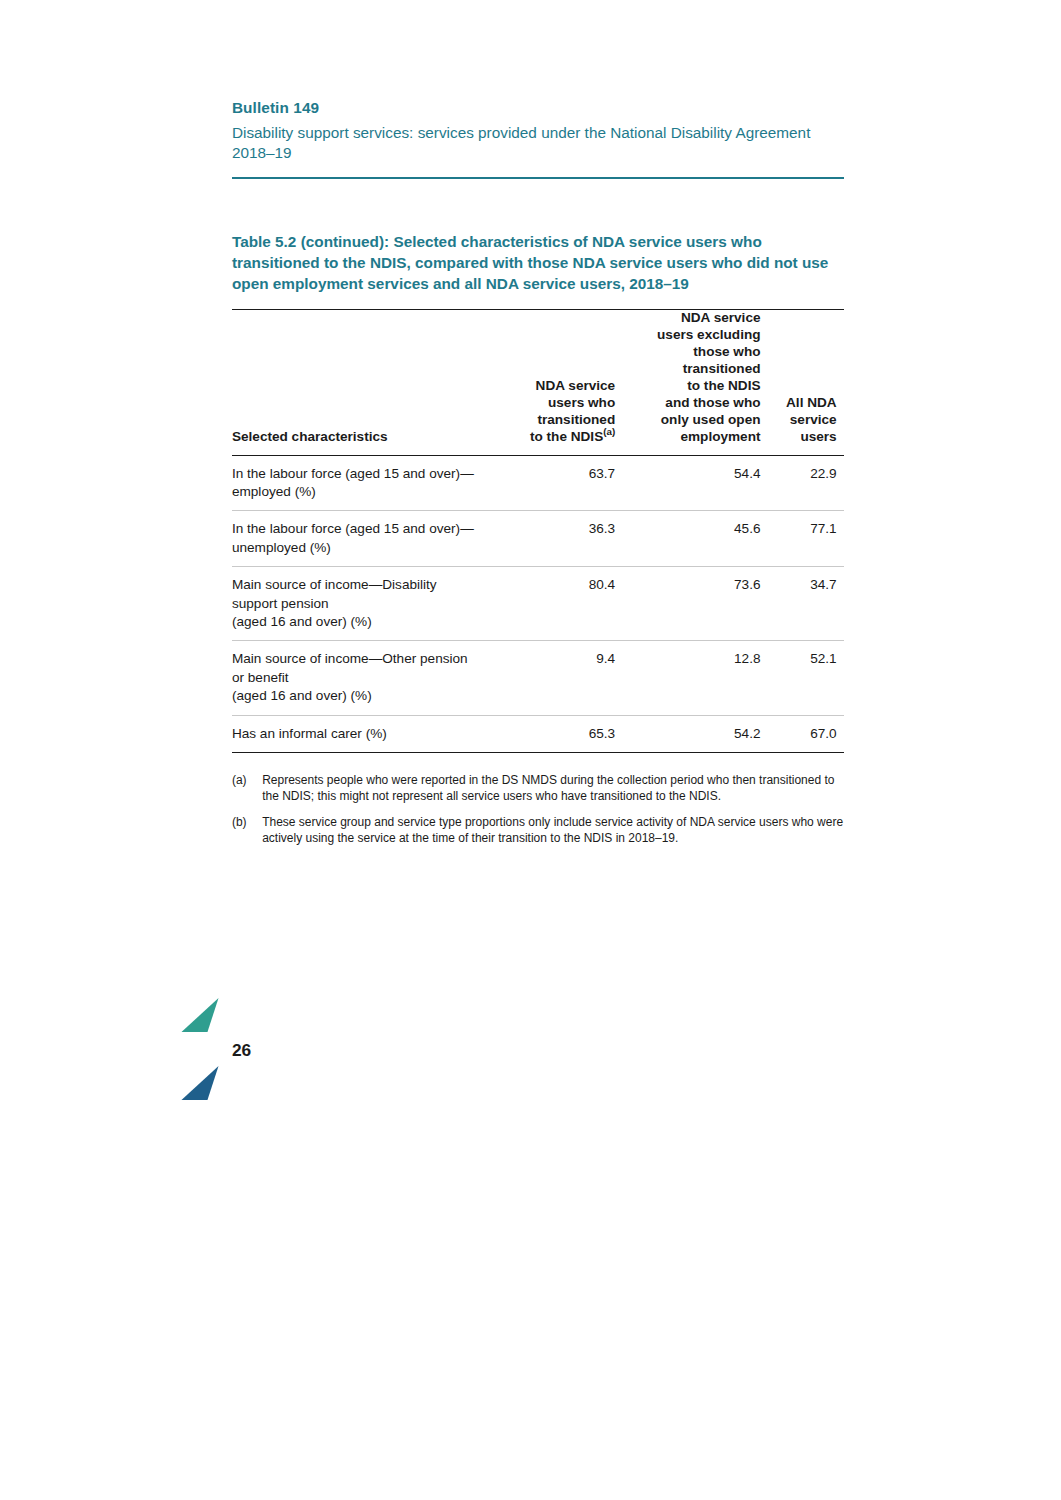Bulletin 149
Disability support services: services provided under the National Disability Agreement 2018–19
Table 5.2 (continued): Selected characteristics of NDA service users who transitioned to the NDIS, compared with those NDA service users who did not use open employment services and all NDA service users, 2018–19
| Selected characteristics | NDA service users who transitioned to the NDIS (a) | NDA service users excluding those who transitioned to the NDIS and those who only used open employment | All NDA service users |
| --- | --- | --- | --- |
| In the labour force (aged 15 and over)—employed (%) | 63.7 | 54.4 | 22.9 |
| In the labour force (aged 15 and over)—unemployed (%) | 36.3 | 45.6 | 77.1 |
| Main source of income—Disability support pension (aged 16 and over) (%) | 80.4 | 73.6 | 34.7 |
| Main source of income—Other pension or benefit (aged 16 and over) (%) | 9.4 | 12.8 | 52.1 |
| Has an informal carer (%) | 65.3 | 54.2 | 67.0 |
(a) Represents people who were reported in the DS NMDS during the collection period who then transitioned to the NDIS; this might not represent all service users who have transitioned to the NDIS.
(b) These service group and service type proportions only include service activity of NDA service users who were actively using the service at the time of their transition to the NDIS in 2018–19.
26